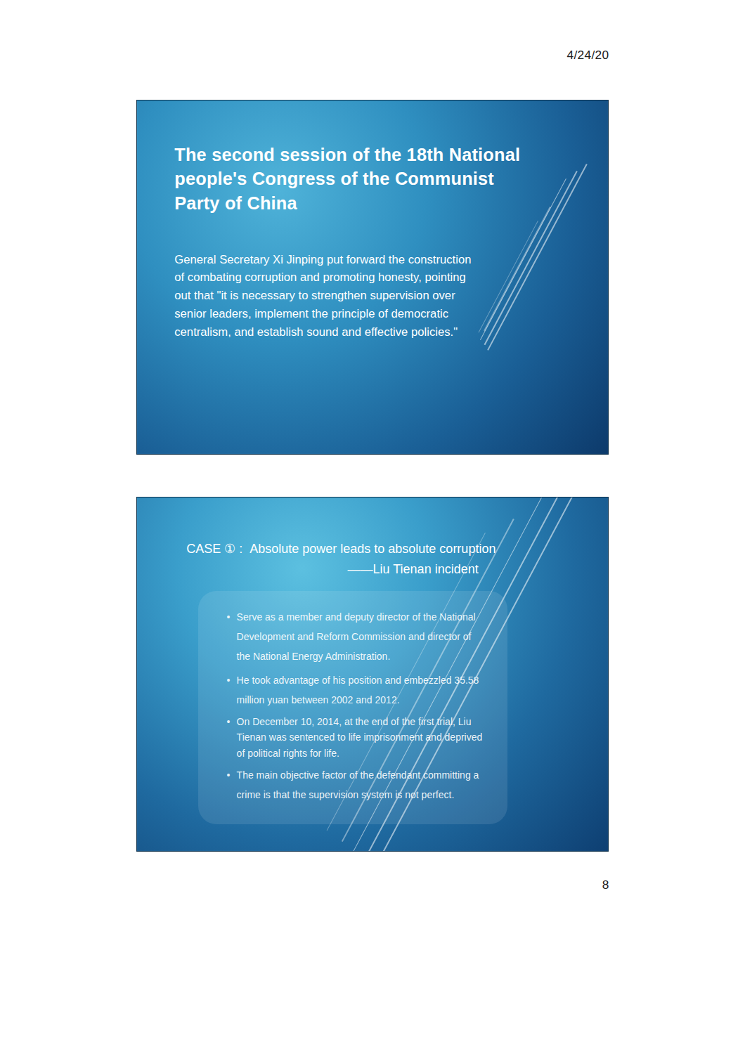4/24/20
The second session of the 18th National people's Congress of the Communist Party of China
General Secretary Xi Jinping put forward the construction of combating corruption and promoting honesty, pointing out that "it is necessary to strengthen supervision over senior leaders, implement the principle of democratic centralism, and establish sound and effective policies."
CASE ① : Absolute power leads to absolute corruption ——Liu Tienan incident
Serve as a member and deputy director of the National Development and Reform Commission and director of the National Energy Administration.
He took advantage of his position and embezzled 35.58 million yuan between 2002 and 2012.
On December 10, 2014, at the end of the first trial, Liu Tienan was sentenced to life imprisonment and deprived of political rights for life.
The main objective factor of the defendant committing a crime is that the supervision system is not perfect.
8